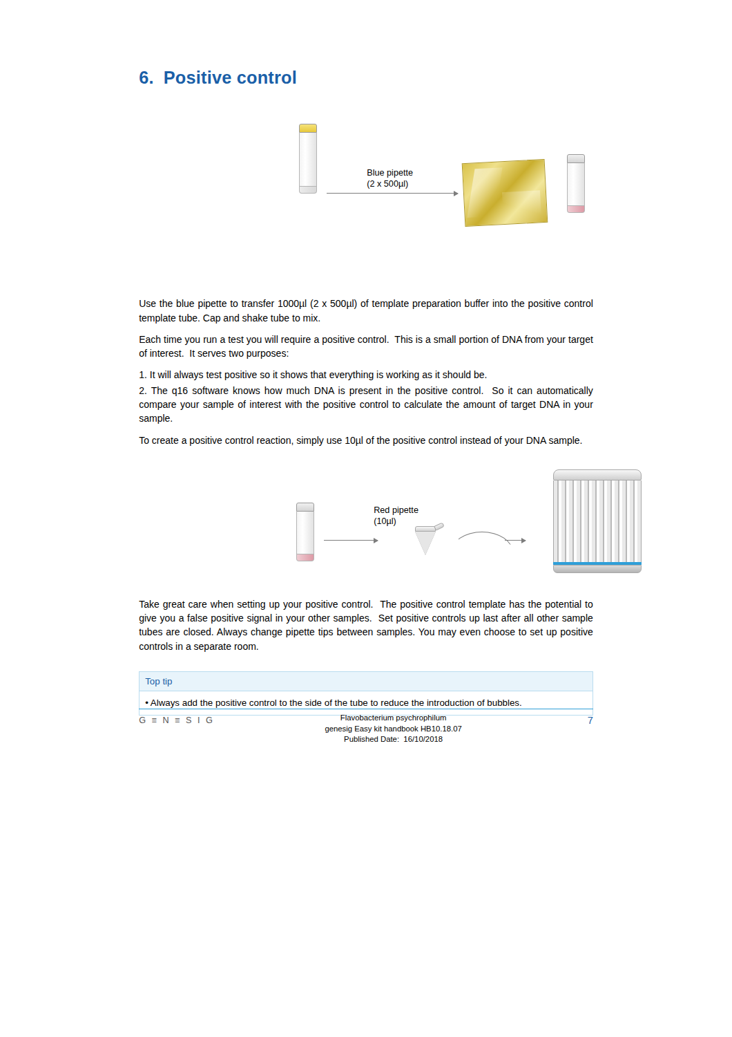6. Positive control
Blue pipette
(2 x 500µl)
Use the blue pipette to transfer 1000µl (2 x 500µl) of template preparation buffer into the positive control template tube. Cap and shake tube to mix.
Each time you run a test you will require a positive control. This is a small portion of DNA from your target of interest. It serves two purposes:
1. It will always test positive so it shows that everything is working as it should be.
2. The q16 software knows how much DNA is present in the positive control. So it can automatically compare your sample of interest with the positive control to calculate the amount of target DNA in your sample.
To create a positive control reaction, simply use 10µl of the positive control instead of your DNA sample.
Red pipette
(10µl)
Take great care when setting up your positive control. The positive control template has the potential to give you a false positive signal in your other samples. Set positive controls up last after all other sample tubes are closed. Always change pipette tips between samples. You may even choose to set up positive controls in a separate room.
Top tip
• Always add the positive control to the side of the tube to reduce the introduction of bubbles.
G ≡ N ≡ S I G
Flavobacterium psychrophilum
genesig Easy kit handbook HB10.18.07
Published Date: 16/10/2018
7